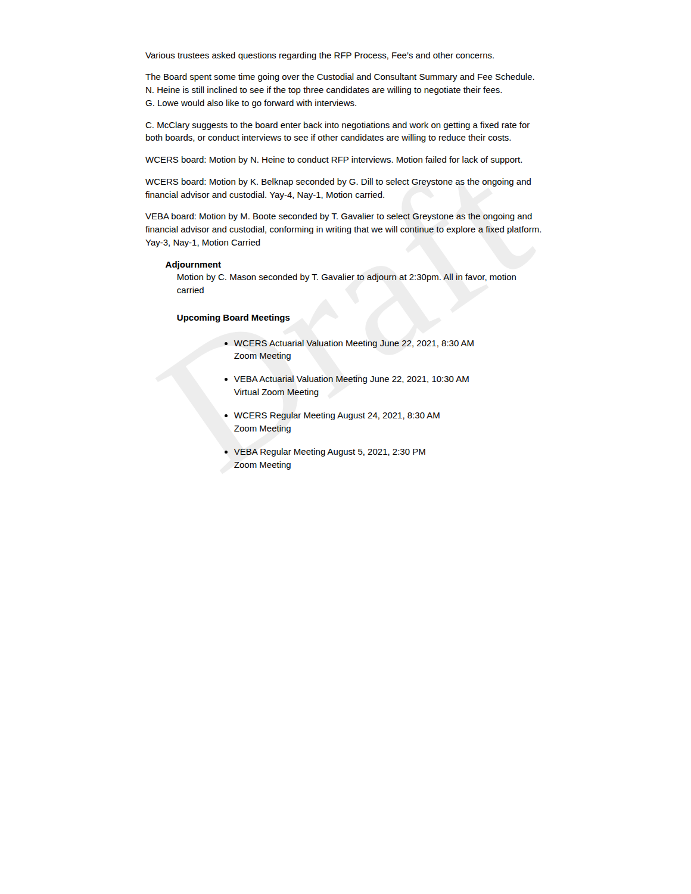Draft
Various trustees asked questions regarding the RFP Process, Fee’s and other concerns.
The Board spent some time going over the Custodial and Consultant Summary and Fee Schedule. N. Heine is still inclined to see if the top three candidates are willing to negotiate their fees.
G. Lowe would also like to go forward with interviews.
C. McClary suggests to the board enter back into negotiations and work on getting a fixed rate for both boards, or conduct interviews to see if other candidates are willing to reduce their costs.
WCERS board: Motion by N. Heine to conduct RFP interviews. Motion failed for lack of support.
WCERS board: Motion by K. Belknap seconded by G. Dill to select Greystone as the ongoing and financial advisor and custodial. Yay-4, Nay-1, Motion carried.
VEBA board: Motion by M. Boote seconded by T. Gavalier to select Greystone as the ongoing and financial advisor and custodial, conforming in writing that we will continue to explore a fixed platform. Yay-3, Nay-1, Motion Carried
Adjournment
Motion by C. Mason seconded by T. Gavalier to adjourn at 2:30pm. All in favor, motion carried
Upcoming Board Meetings
WCERS Actuarial Valuation Meeting June 22, 2021, 8:30 AMZoom Meeting
VEBA Actuarial Valuation Meeting June 22, 2021, 10:30 AMVirtual Zoom Meeting
WCERS Regular Meeting August 24, 2021, 8:30 AMZoom Meeting
VEBA Regular Meeting August 5, 2021, 2:30 PMZoom Meeting